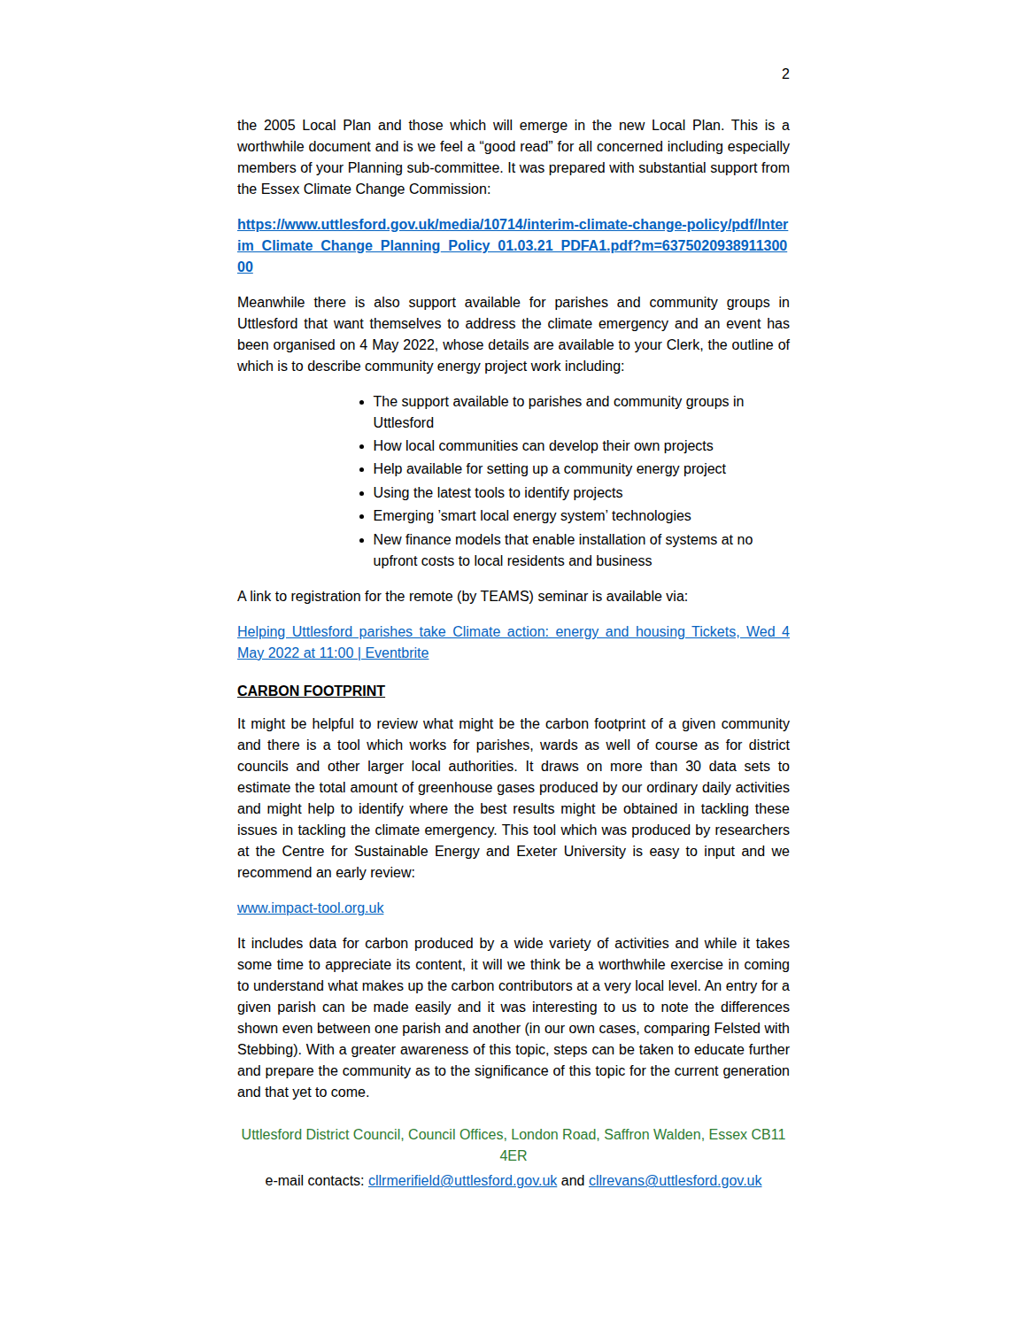2
the 2005 Local Plan and those which will emerge in the new Local Plan. This is a worthwhile document and is we feel a “good read” for all concerned including especially members of your Planning sub-committee. It was prepared with substantial support from the Essex Climate Change Commission:
https://www.uttlesford.gov.uk/media/10714/interim-climate-change-policy/pdf/Interim_Climate_Change_Planning_Policy_01.03.21_PDFA1.pdf?m=637502093891130000
Meanwhile there is also support available for parishes and community groups in Uttlesford that want themselves to address the climate emergency and an event has been organised on 4 May 2022, whose details are available to your Clerk, the outline of which is to describe community energy project work including:
The support available to parishes and community groups in Uttlesford
How local communities can develop their own projects
Help available for setting up a community energy project
Using the latest tools to identify projects
Emerging ’smart local energy system’ technologies
New finance models that enable installation of systems at no upfront costs to local residents and business
A link to registration for the remote (by TEAMS) seminar is available via:
Helping Uttlesford parishes take Climate action: energy and housing Tickets, Wed 4 May 2022 at 11:00 | Eventbrite
Carbon Footprint
It might be helpful to review what might be the carbon footprint of a given community and there is a tool which works for parishes, wards as well of course as for district councils and other larger local authorities. It draws on more than 30 data sets to estimate the total amount of greenhouse gases produced by our ordinary daily activities and might help to identify where the best results might be obtained in tackling these issues in tackling the climate emergency. This tool which was produced by researchers at the Centre for Sustainable Energy and Exeter University is easy to input and we recommend an early review:
www.impact-tool.org.uk
It includes data for carbon produced by a wide variety of activities and while it takes some time to appreciate its content, it will we think be a worthwhile exercise in coming to understand what makes up the carbon contributors at a very local level. An entry for a given parish can be made easily and it was interesting to us to note the differences shown even between one parish and another (in our own cases, comparing Felsted with Stebbing). With a greater awareness of this topic, steps can be taken to educate further and prepare the community as to the significance of this topic for the current generation and that yet to come.
Uttlesford District Council, Council Offices, London Road, Saffron Walden, Essex CB11 4ER
e-mail contacts: cllrmerifield@uttlesford.gov.uk and cllrevans@uttlesford.gov.uk